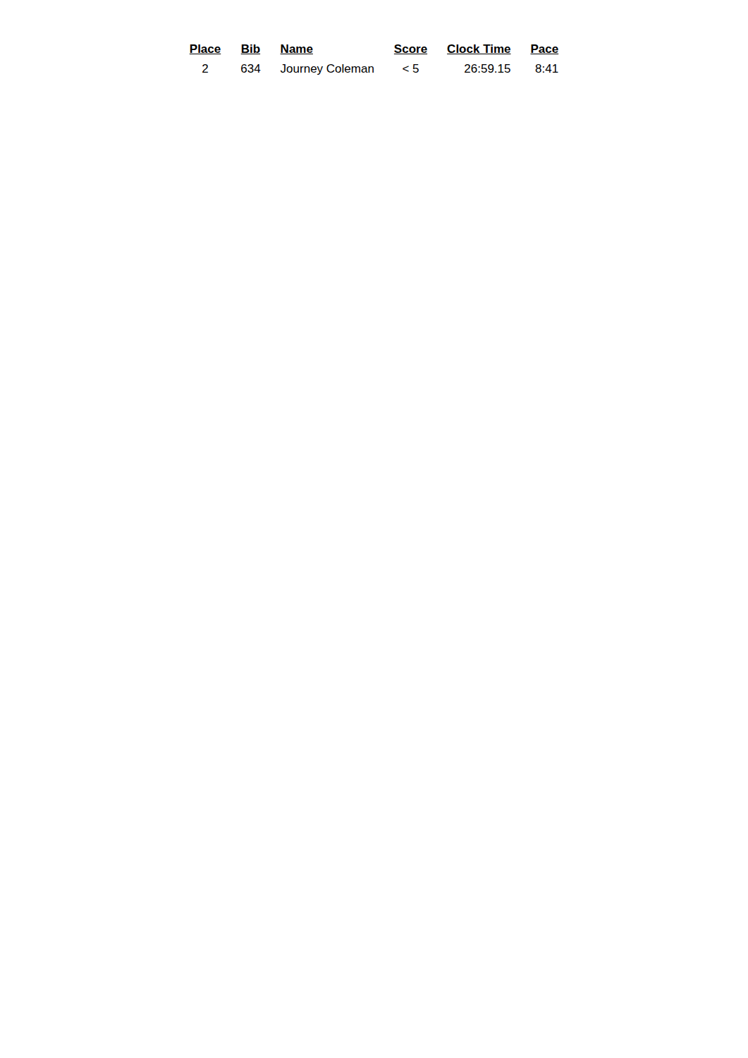| Place | Bib | Name | Score | Clock Time | Pace |
| --- | --- | --- | --- | --- | --- |
| 2 | 634 | Journey Coleman | < 5 | 26:59.15 | 8:41 |